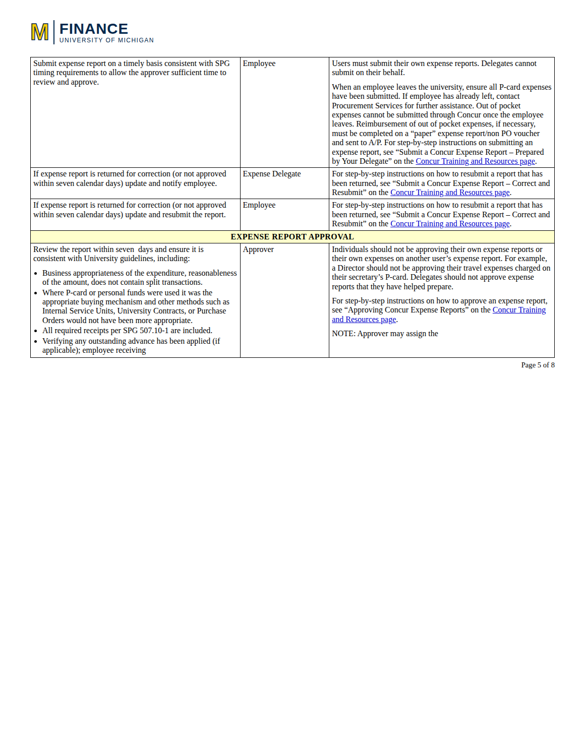M FINANCE UNIVERSITY OF MICHIGAN
| Submit expense report on a timely basis consistent with SPG timing requirements to allow the approver sufficient time to review and approve. | Employee | Users must submit their own expense reports. Delegates cannot submit on their behalf. When an employee leaves the university, ensure all P-card expenses have been submitted. If employee has already left, contact Procurement Services for further assistance. Out of pocket expenses cannot be submitted through Concur once the employee leaves. Reimbursement of out of pocket expenses, if necessary, must be completed on a “paper” expense report/non PO voucher and sent to A/P. For step-by-step instructions on submitting an expense report, see “Submit a Concur Expense Report – Prepared by Your Delegate” on the Concur Training and Resources page . |
| If expense report is returned for correction (or not approved within seven calendar days) update and notify employee. | Expense Delegate | For step-by-step instructions on how to resubmit a report that has been returned, see “Submit a Concur Expense Report – Correct and Resubmit” on the Concur Training and Resources page . |
| If expense report is returned for correction (or not approved within seven calendar days) update and resubmit the report. | Employee | For step-by-step instructions on how to resubmit a report that has been returned, see “Submit a Concur Expense Report – Correct and Resubmit” on the Concur Training and Resources page . |
| EXPENSE REPORT APPROVAL |
| Review the report within seven days and ensure it is consistent with University guidelines, including: Business appropriateness of the expenditure, reasonableness of the amount, does not contain split transactions. Where P-card or personal funds were used it was the appropriate buying mechanism and other methods such as Internal Service Units, University Contracts, or Purchase Orders would not have been more appropriate. All required receipts per SPG 507.10-1 are included. Verifying any outstanding advance has been applied (if applicable); employee receiving | Approver | Individuals should not be approving their own expense reports or their own expenses on another user’s expense report. For example, a Director should not be approving their travel expenses charged on their secretary’s P-card. Delegates should not approve expense reports that they have helped prepare. For step-by-step instructions on how to approve an expense report, see “Approving Concur Expense Reports” on the Concur Training and Resources page . NOTE: Approver may assign the |
Page 5 of 8